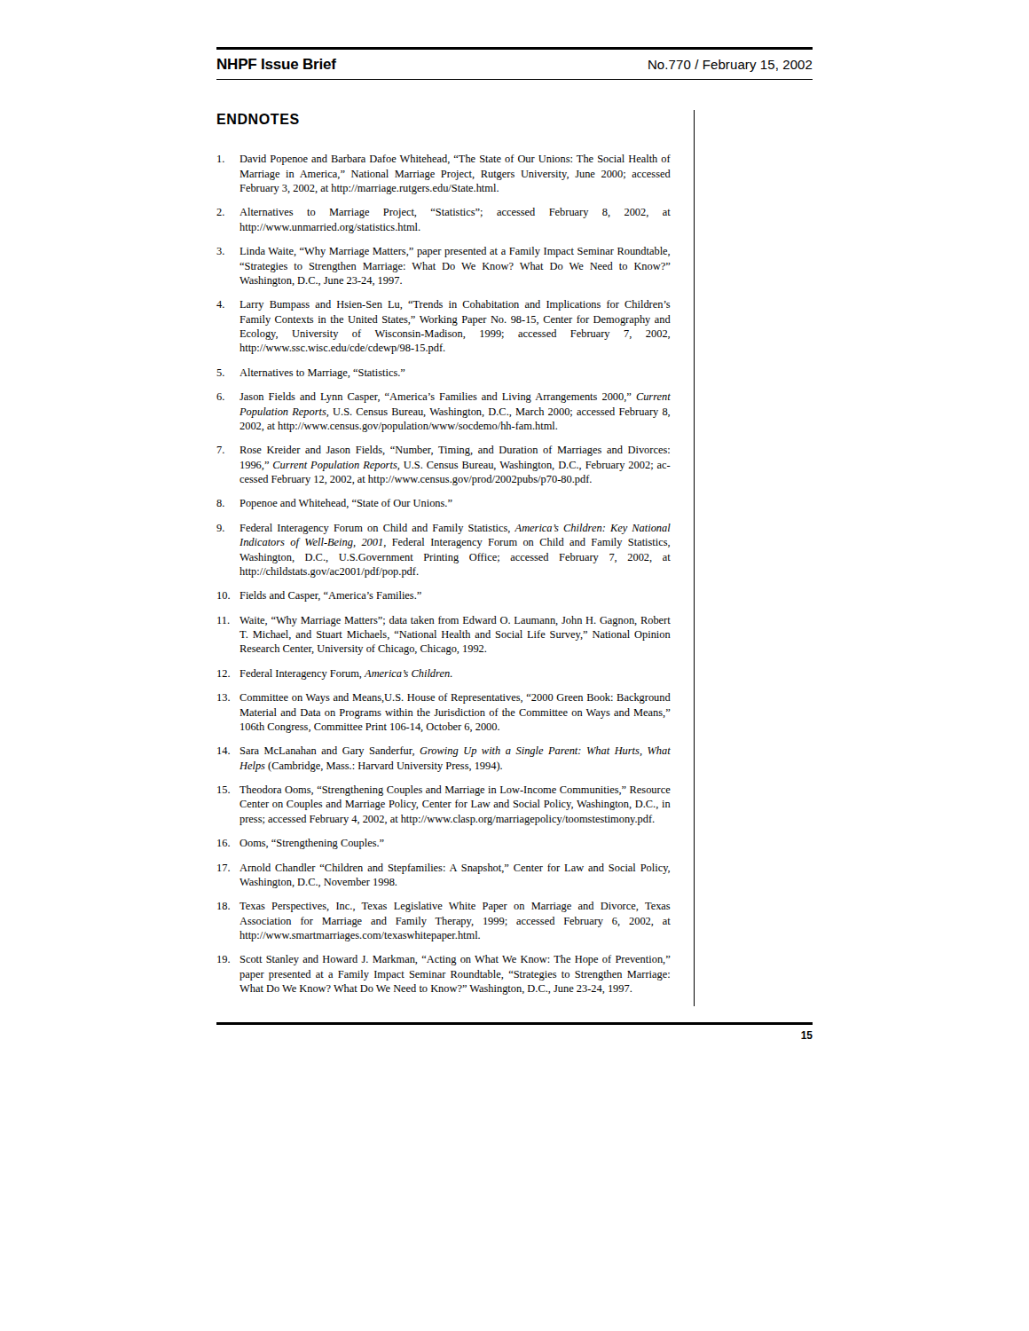NHPF Issue Brief
No.770 / February 15, 2002
ENDNOTES
David Popenoe and Barbara Dafoe Whitehead, “The State of Our Unions: The Social Health of Marriage in America,” National Marriage Project, Rutgers University, June 2000; accessed February 3, 2002, at http://marriage.rutgers.edu/State.html.
Alternatives to Marriage Project, “Statistics”; accessed February 8, 2002, at http://www.unmarried.org/statistics.html.
Linda Waite, “Why Marriage Matters,” paper presented at a Family Impact Seminar Roundtable, “Strategies to Strengthen Marriage: What Do We Know? What Do We Need to Know?” Washington, D.C., June 23-24, 1997.
Larry Bumpass and Hsien-Sen Lu, “Trends in Cohabitation and Implications for Children’s Family Contexts in the United States,” Working Paper No. 98-15, Center for Demography and Ecology, University of Wisconsin-Madison, 1999; accessed February 7, 2002, http://www.ssc.wisc.edu/cde/cdewp/98-15.pdf.
Alternatives to Marriage, “Statistics.”
Jason Fields and Lynn Casper, “America’s Families and Living Arrangements 2000,” Current Population Reports, U.S. Census Bureau, Washington, D.C., March 2000; accessed February 8, 2002, at http://www.census.gov/population/www/socdemo/hh-fam.html.
Rose Kreider and Jason Fields, “Number, Timing, and Duration of Marriages and Divorces: 1996,” Current Population Reports, U.S. Census Bureau, Washington, D.C., February 2002; accessed February 12, 2002, at http://www.census.gov/prod/2002pubs/p70-80.pdf.
Popenoe and Whitehead, “State of Our Unions.”
Federal Interagency Forum on Child and Family Statistics, America’s Children: Key National Indicators of Well-Being, 2001, Federal Interagency Forum on Child and Family Statistics, Washington, D.C., U.S.Government Printing Office; accessed February 7, 2002, at http://childstats.gov/ac2001/pdf/pop.pdf.
Fields and Casper, “America’s Families.”
Waite, “Why Marriage Matters”; data taken from Edward O. Laumann, John H. Gagnon, Robert T. Michael, and Stuart Michaels, “National Health and Social Life Survey,” National Opinion Research Center, University of Chicago, Chicago, 1992.
Federal Interagency Forum, America’s Children.
Committee on Ways and Means,U.S. House of Representatives, “2000 Green Book: Background Material and Data on Programs within the Jurisdiction of the Committee on Ways and Means,” 106th Congress, Committee Print 106-14, October 6, 2000.
Sara McLanahan and Gary Sanderfur, Growing Up with a Single Parent: What Hurts, What Helps (Cambridge, Mass.: Harvard University Press, 1994).
Theodora Ooms, “Strengthening Couples and Marriage in Low-Income Communities,” Resource Center on Couples and Marriage Policy, Center for Law and Social Policy, Washington, D.C., in press; accessed February 4, 2002, at http://www.clasp.org/marriagepolicy/toomstestimony.pdf.
Ooms, “Strengthening Couples.”
Arnold Chandler “Children and Stepfamilies: A Snapshot,” Center for Law and Social Policy, Washington, D.C., November 1998.
Texas Perspectives, Inc., Texas Legislative White Paper on Marriage and Divorce, Texas Association for Marriage and Family Therapy, 1999; accessed February 6, 2002, at http://www.smartmarriages.com/texaswhitepaper.html.
Scott Stanley and Howard J. Markman, “Acting on What We Know: The Hope of Prevention,” paper presented at a Family Impact Seminar Roundtable, “Strategies to Strengthen Marriage: What Do We Know? What Do We Need to Know?” Washington, D.C., June 23-24, 1997.
15